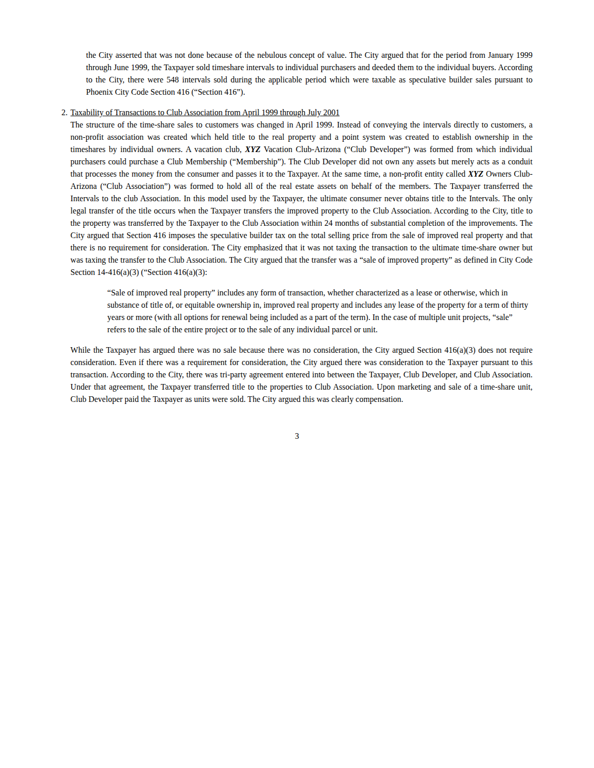the City asserted that was not done because of the nebulous concept of value. The City argued that for the period from January 1999 through June 1999, the Taxpayer sold timeshare intervals to individual purchasers and deeded them to the individual buyers. According to the City, there were 548 intervals sold during the applicable period which were taxable as speculative builder sales pursuant to Phoenix City Code Section 416 (“Section 416”).
2.
Taxability of Transactions to Club Association from April 1999 through July 2001
The structure of the time-share sales to customers was changed in April 1999. Instead of conveying the intervals directly to customers, a non-profit association was created which held title to the real property and a point system was created to establish ownership in the timeshares by individual owners. A vacation club, XYZ Vacation Club-Arizona (“Club Developer”) was formed from which individual purchasers could purchase a Club Membership (“Membership”). The Club Developer did not own any assets but merely acts as a conduit that processes the money from the consumer and passes it to the Taxpayer. At the same time, a non-profit entity called XYZ Owners Club-Arizona (“Club Association”) was formed to hold all of the real estate assets on behalf of the members. The Taxpayer transferred the Intervals to the club Association. In this model used by the Taxpayer, the ultimate consumer never obtains title to the Intervals. The only legal transfer of the title occurs when the Taxpayer transfers the improved property to the Club Association. According to the City, title to the property was transferred by the Taxpayer to the Club Association within 24 months of substantial completion of the improvements. The City argued that Section 416 imposes the speculative builder tax on the total selling price from the sale of improved real property and that there is no requirement for consideration. The City emphasized that it was not taxing the transaction to the ultimate time-share owner but was taxing the transfer to the Club Association. The City argued that the transfer was a “sale of improved property” as defined in City Code Section 14-416(a)(3) (“Section 416(a)(3):
“Sale of improved real property” includes any form of transaction, whether characterized as a lease or otherwise, which in substance of title of, or equitable ownership in, improved real property and includes any lease of the property for a term of thirty years or more (with all options for renewal being included as a part of the term). In the case of multiple unit projects, “sale” refers to the sale of the entire project or to the sale of any individual parcel or unit.
While the Taxpayer has argued there was no sale because there was no consideration, the City argued Section 416(a)(3) does not require consideration. Even if there was a requirement for consideration, the City argued there was consideration to the Taxpayer pursuant to this transaction. According to the City, there was tri-party agreement entered into between the Taxpayer, Club Developer, and Club Association. Under that agreement, the Taxpayer transferred title to the properties to Club Association. Upon marketing and sale of a time-share unit, Club Developer paid the Taxpayer as units were sold. The City argued this was clearly compensation.
3